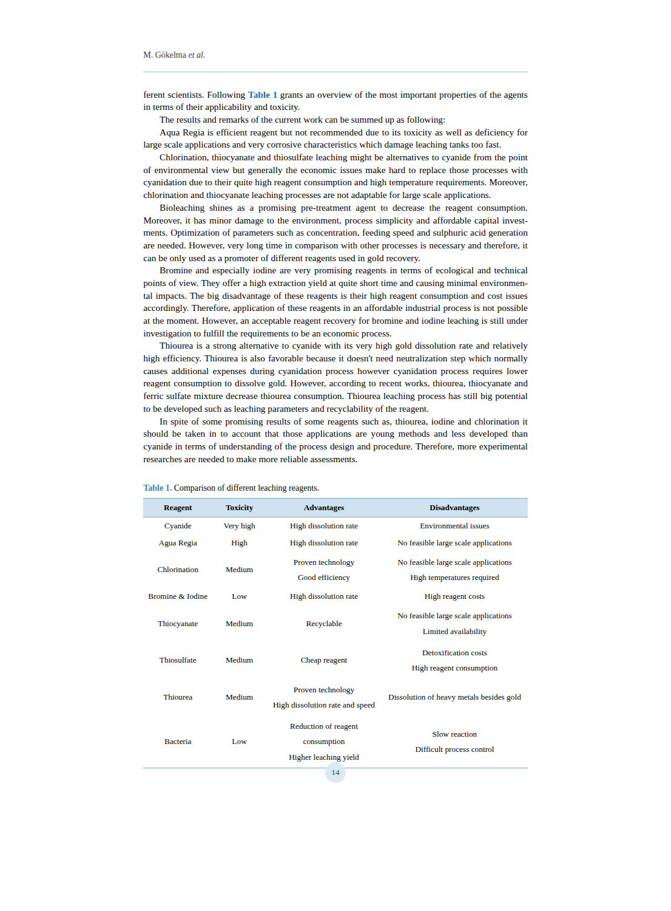M. Gökelma et al.
ferent scientists. Following Table 1 grants an overview of the most important properties of the agents in terms of their applicability and toxicity.
The results and remarks of the current work can be summed up as following:
Aqua Regia is efficient reagent but not recommended due to its toxicity as well as deficiency for large scale applications and very corrosive characteristics which damage leaching tanks too fast.
Chlorination, thiocyanate and thiosulfate leaching might be alternatives to cyanide from the point of environmental view but generally the economic issues make hard to replace those processes with cyanidation due to their quite high reagent consumption and high temperature requirements. Moreover, chlorination and thiocyanate leaching processes are not adaptable for large scale applications.
Bioleaching shines as a promising pre-treatment agent to decrease the reagent consumption. Moreover, it has minor damage to the environment, process simplicity and affordable capital investments. Optimization of parameters such as concentration, feeding speed and sulphuric acid generation are needed. However, very long time in comparison with other processes is necessary and therefore, it can be only used as a promoter of different reagents used in gold recovery.
Bromine and especially iodine are very promising reagents in terms of ecological and technical points of view. They offer a high extraction yield at quite short time and causing minimal environmental impacts. The big disadvantage of these reagents is their high reagent consumption and cost issues accordingly. Therefore, application of these reagents in an affordable industrial process is not possible at the moment. However, an acceptable reagent recovery for bromine and iodine leaching is still under investigation to fulfill the requirements to be an economic process.
Thiourea is a strong alternative to cyanide with its very high gold dissolution rate and relatively high efficiency. Thiourea is also favorable because it doesn't need neutralization step which normally causes additional expenses during cyanidation process however cyanidation process requires lower reagent consumption to dissolve gold. However, according to recent works, thiourea, thiocyanate and ferric sulfate mixture decrease thiourea consumption. Thiourea leaching process has still big potential to be developed such as leaching parameters and recyclability of the reagent.
In spite of some promising results of some reagents such as, thiourea, iodine and chlorination it should be taken in to account that those applications are young methods and less developed than cyanide in terms of understanding of the process design and procedure. Therefore, more experimental researches are needed to make more reliable assessments.
Table 1. Comparison of different leaching reagents.
| Reagent | Toxicity | Advantages | Disadvantages |
| --- | --- | --- | --- |
| Cyanide | Very high | High dissolution rate | Environmental issues |
| Agua Regia | High | High dissolution rate | No feasible large scale applications |
| Chlorination | Medium | Proven technology Good efficiency | No feasible large scale applications High temperatures required |
| Bromine & Iodine | Low | High dissolution rate | High reagent costs |
| Thiocyanate | Medium | Recyclable | No feasible large scale applications Limited availability |
| Thiosulfate | Medium | Cheap reagent | Detoxification costs High reagent consumption |
| Thiourea | Medium | Proven technology High dissolution rate and speed | Dissolution of heavy metals besides gold |
| Bacteria | Low | Reduction of reagent consumption Higher leaching yield | Slow reaction Difficult process control |
14